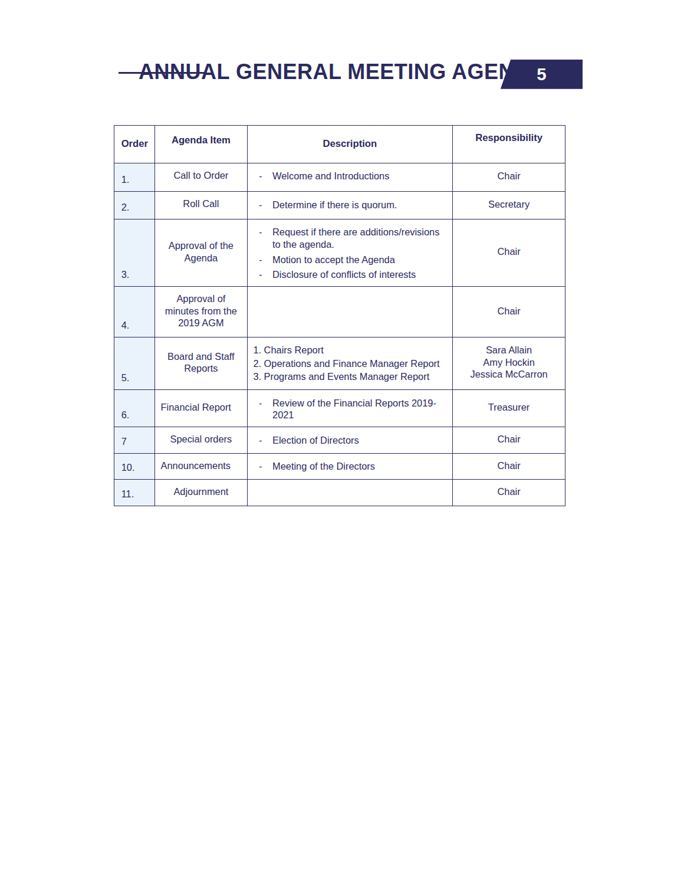5
ANNUAL GENERAL MEETING AGENDA
| Order | Agenda Item | Description | Responsibility |
| --- | --- | --- | --- |
| 1. | Call to Order | Welcome and Introductions | Chair |
| 2. | Roll Call | Determine if there is quorum. | Secretary |
| 3. | Approval of the Agenda | Request if there are additions/revisions to the agenda. Motion to accept the Agenda Disclosure of conflicts of interests | Chair |
| 4. | Approval of minutes from the 2019 AGM | | Chair |
| 5. | Board and Staff Reports | 1. Chairs Report 2. Operations and Finance Manager Report 3. Programs and Events Manager Report | Sara Allain Amy Hockin Jessica McCarron |
| 6. | Financial Report | Review of the Financial Reports 2019-2021 | Treasurer |
| 7 | Special orders | Election of Directors | Chair |
| 10. | Announcements | Meeting of the Directors | Chair |
| 11. | Adjournment | | Chair |